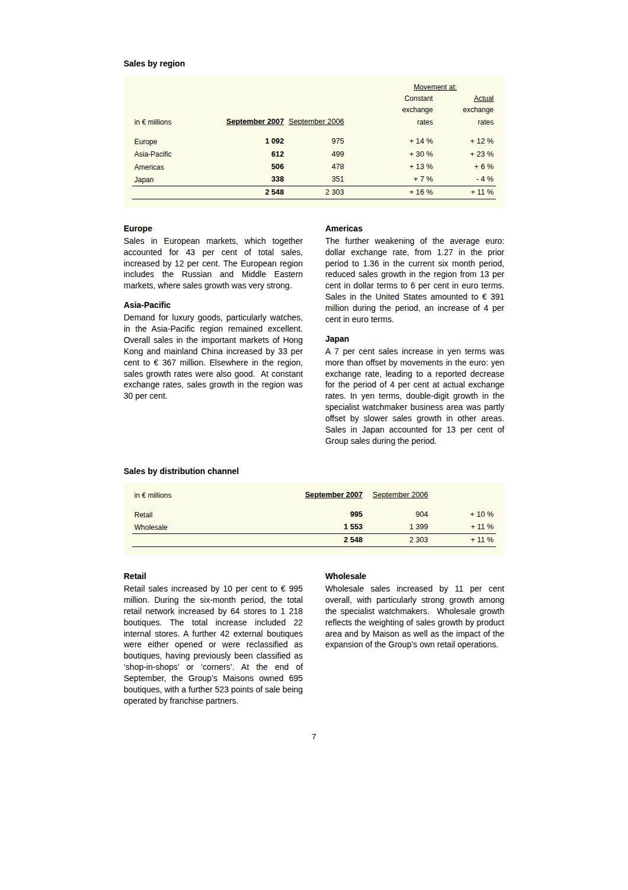Sales by region
| | | | | Movement at: |
| | | | | Constant | Actual |
| | | | | exchange | exchange |
| in € millions | September 2007 | September 2006 | | rates | rates |
| Europe | 1 092 | 975 | | + 14 % | + 12 % |
| Asia-Pacific | 612 | 499 | | + 30 % | + 23 % |
| Americas | 506 | 478 | | + 13 % | + 6 % |
| Japan | 338 | 351 | | + 7 % | - 4 % |
| | 2 548 | 2 303 | | + 16 % | + 11 % |
Europe
Sales in European markets, which together accounted for 43 per cent of total sales, increased by 12 per cent. The European region includes the Russian and Middle Eastern markets, where sales growth was very strong.
Asia-Pacific
Demand for luxury goods, particularly watches, in the Asia-Pacific region remained excellent. Overall sales in the important markets of Hong Kong and mainland China increased by 33 per cent to € 367 million. Elsewhere in the region, sales growth rates were also good. At constant exchange rates, sales growth in the region was 30 per cent.
Americas
The further weakening of the average euro: dollar exchange rate, from 1.27 in the prior period to 1.36 in the current six month period, reduced sales growth in the region from 13 per cent in dollar terms to 6 per cent in euro terms. Sales in the United States amounted to € 391 million during the period, an increase of 4 per cent in euro terms.
Japan
A 7 per cent sales increase in yen terms was more than offset by movements in the euro: yen exchange rate, leading to a reported decrease for the period of 4 per cent at actual exchange rates. In yen terms, double-digit growth in the specialist watchmaker business area was partly offset by slower sales growth in other areas. Sales in Japan accounted for 13 per cent of Group sales during the period.
Sales by distribution channel
| in € millions | September 2007 | September 2006 | |
| Retail | 995 | 904 | + 10 % |
| Wholesale | 1 553 | 1 399 | + 11 % |
| | 2 548 | 2 303 | + 11 % |
Retail
Retail sales increased by 10 per cent to € 995 million. During the six-month period, the total retail network increased by 64 stores to 1 218 boutiques. The total increase included 22 internal stores. A further 42 external boutiques were either opened or were reclassified as boutiques, having previously been classified as ‘shop-in-shops’ or ‘corners’. At the end of September, the Group’s Maisons owned 695 boutiques, with a further 523 points of sale being operated by franchise partners.
Wholesale
Wholesale sales increased by 11 per cent overall, with particularly strong growth among the specialist watchmakers. Wholesale growth reflects the weighting of sales growth by product area and by Maison as well as the impact of the expansion of the Group’s own retail operations.
7